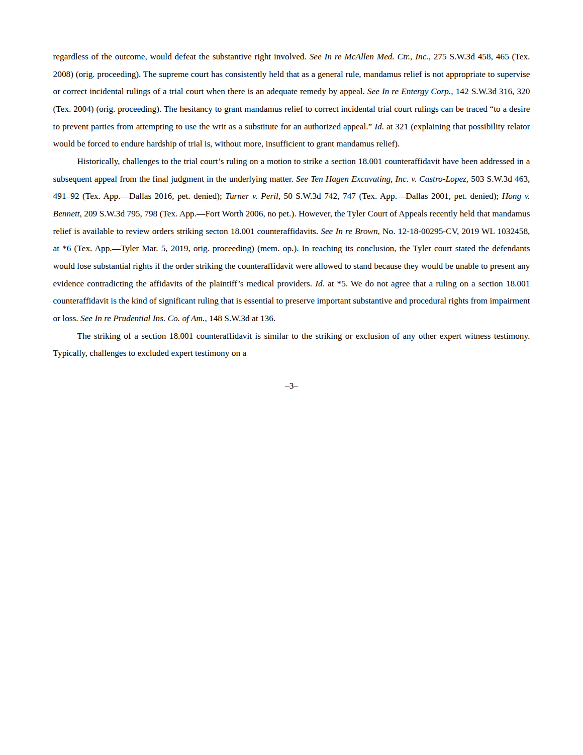regardless of the outcome, would defeat the substantive right involved. See In re McAllen Med. Ctr., Inc., 275 S.W.3d 458, 465 (Tex. 2008) (orig. proceeding). The supreme court has consistently held that as a general rule, mandamus relief is not appropriate to supervise or correct incidental rulings of a trial court when there is an adequate remedy by appeal. See In re Entergy Corp., 142 S.W.3d 316, 320 (Tex. 2004) (orig. proceeding). The hesitancy to grant mandamus relief to correct incidental trial court rulings can be traced “to a desire to prevent parties from attempting to use the writ as a substitute for an authorized appeal.” Id. at 321 (explaining that possibility relator would be forced to endure hardship of trial is, without more, insufficient to grant mandamus relief).
Historically, challenges to the trial court’s ruling on a motion to strike a section 18.001 counteraffidavit have been addressed in a subsequent appeal from the final judgment in the underlying matter. See Ten Hagen Excavating, Inc. v. Castro-Lopez, 503 S.W.3d 463, 491–92 (Tex. App.—Dallas 2016, pet. denied); Turner v. Peril, 50 S.W.3d 742, 747 (Tex. App.—Dallas 2001, pet. denied); Hong v. Bennett, 209 S.W.3d 795, 798 (Tex. App.—Fort Worth 2006, no pet.). However, the Tyler Court of Appeals recently held that mandamus relief is available to review orders striking secton 18.001 counteraffidavits. See In re Brown, No. 12-18-00295-CV, 2019 WL 1032458, at *6 (Tex. App.—Tyler Mar. 5, 2019, orig. proceeding) (mem. op.). In reaching its conclusion, the Tyler court stated the defendants would lose substantial rights if the order striking the counteraffidavit were allowed to stand because they would be unable to present any evidence contradicting the affidavits of the plaintiff’s medical providers. Id. at *5. We do not agree that a ruling on a section 18.001 counteraffidavit is the kind of significant ruling that is essential to preserve important substantive and procedural rights from impairment or loss. See In re Prudential Ins. Co. of Am., 148 S.W.3d at 136.
The striking of a section 18.001 counteraffidavit is similar to the striking or exclusion of any other expert witness testimony. Typically, challenges to excluded expert testimony on a
–3–